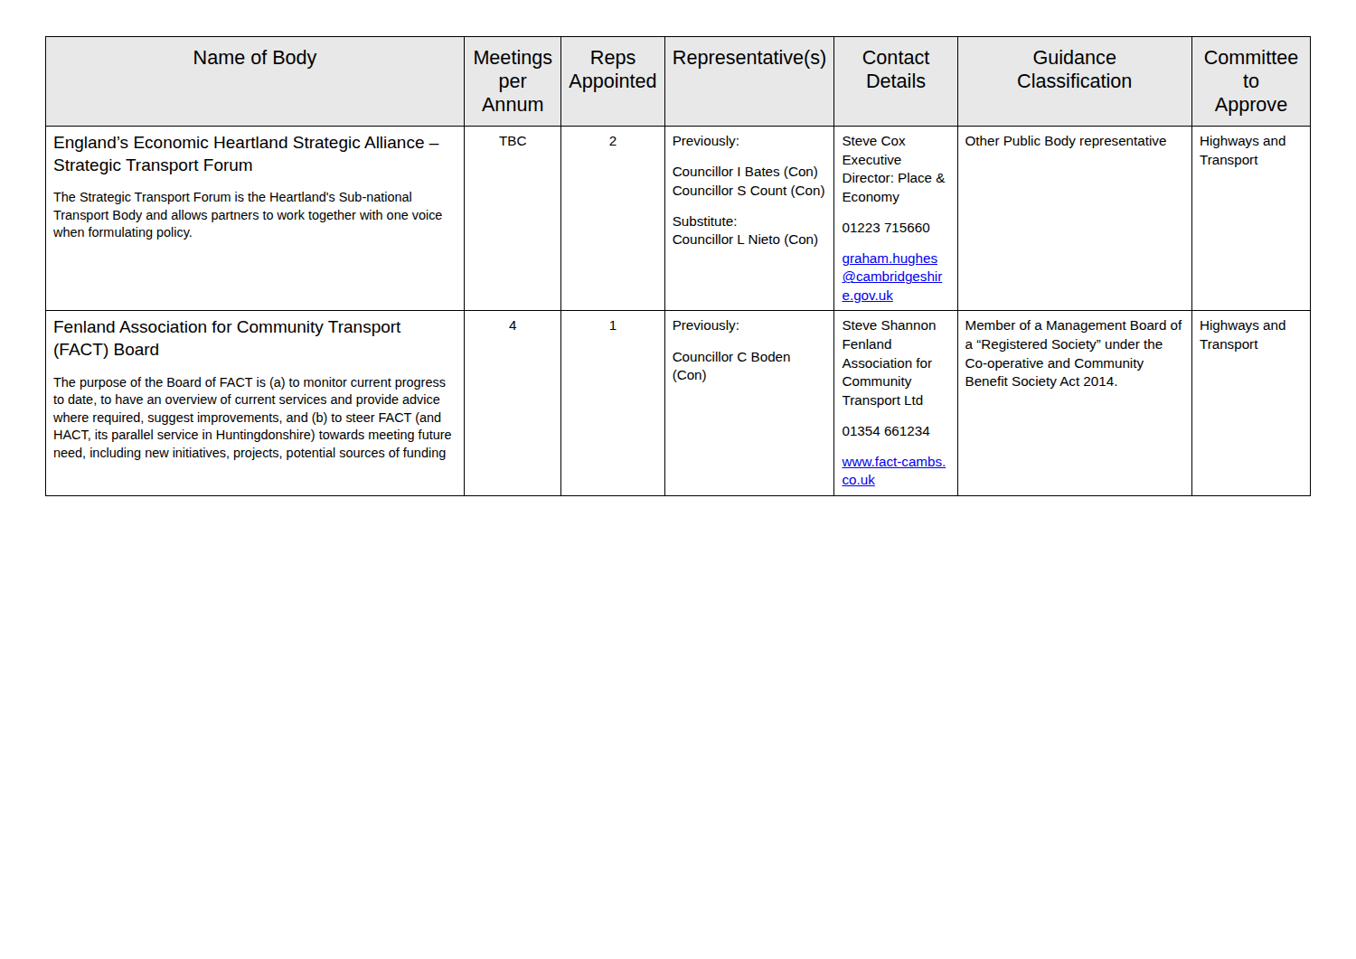| Name of Body | Meetings per Annum | Reps Appointed | Representative(s) | Contact Details | Guidance Classification | Committee to Approve |
| --- | --- | --- | --- | --- | --- | --- |
| England’s Economic Heartland Strategic Alliance – Strategic Transport Forum The Strategic Transport Forum is the Heartland's Sub-national Transport Body and allows partners to work together with one voice when formulating policy. | TBC | 2 | Previously: Councillor I Bates (Con) Councillor S Count (Con) Substitute: Councillor L Nieto (Con) | Steve Cox Executive Director: Place & Economy 01223 715660 graham.hughes@cambridgeshire.gov.uk | Other Public Body representative | Highways and Transport |
| Fenland Association for Community Transport (FACT) Board The purpose of the Board of FACT is (a) to monitor current progress to date, to have an overview of current services and provide advice where required, suggest improvements, and (b) to steer FACT (and HACT, its parallel service in Huntingdonshire) towards meeting future need, including new initiatives, projects, potential sources of funding | 4 | 1 | Previously: Councillor C Boden (Con) | Steve Shannon Fenland Association for Community Transport Ltd 01354 661234 www.fact-cambs.co.uk | Member of a Management Board of a “Registered Society” under the Co-operative and Community Benefit Society Act 2014. | Highways and Transport |